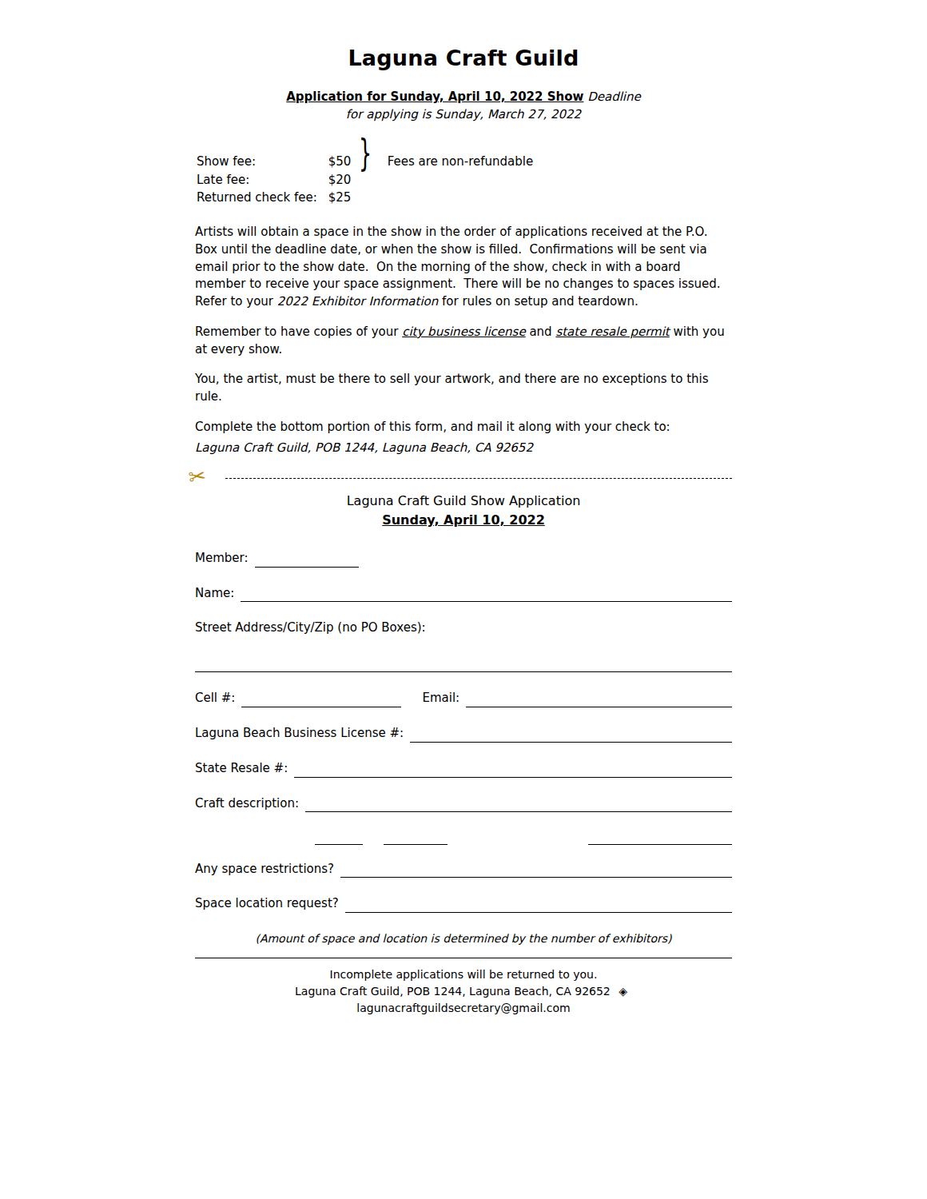Laguna Craft Guild
Application for Sunday, April 10, 2022 Show Deadline
for applying is Sunday, March 27, 2022
| Show fee: | $50 | } | Fees are non-refundable |
| Late fee: | $20 |
| Returned check fee: | $25 |
Artists will obtain a space in the show in the order of applications received at the P.O. Box until the deadline date, or when the show is filled. Confirmations will be sent via email prior to the show date. On the morning of the show, check in with a board member to receive your space assignment. There will be no changes to spaces issued. Refer to your 2022 Exhibitor Information for rules on setup and teardown.
Remember to have copies of your city business license and state resale permit with you at every show.
You, the artist, must be there to sell your artwork, and there are no exceptions to this rule.
Complete the bottom portion of this form, and mail it along with your check to:
Laguna Craft Guild, POB 1244, Laguna Beach, CA 92652
✂
Laguna Craft Guild Show Application
Sunday, April 10, 2022
Member:
Name:
Street Address/City/Zip (no PO Boxes):
Cell #: Email:
Laguna Beach Business License #:
State Resale #:
Craft description:
Any space restrictions?
Space location request?
(Amount of space and location is determined by the number of exhibitors)
Incomplete applications will be returned to you.
Laguna Craft Guild, POB 1244, Laguna Beach, CA 92652 ◈ lagunacraftguildsecretary@gmail.com